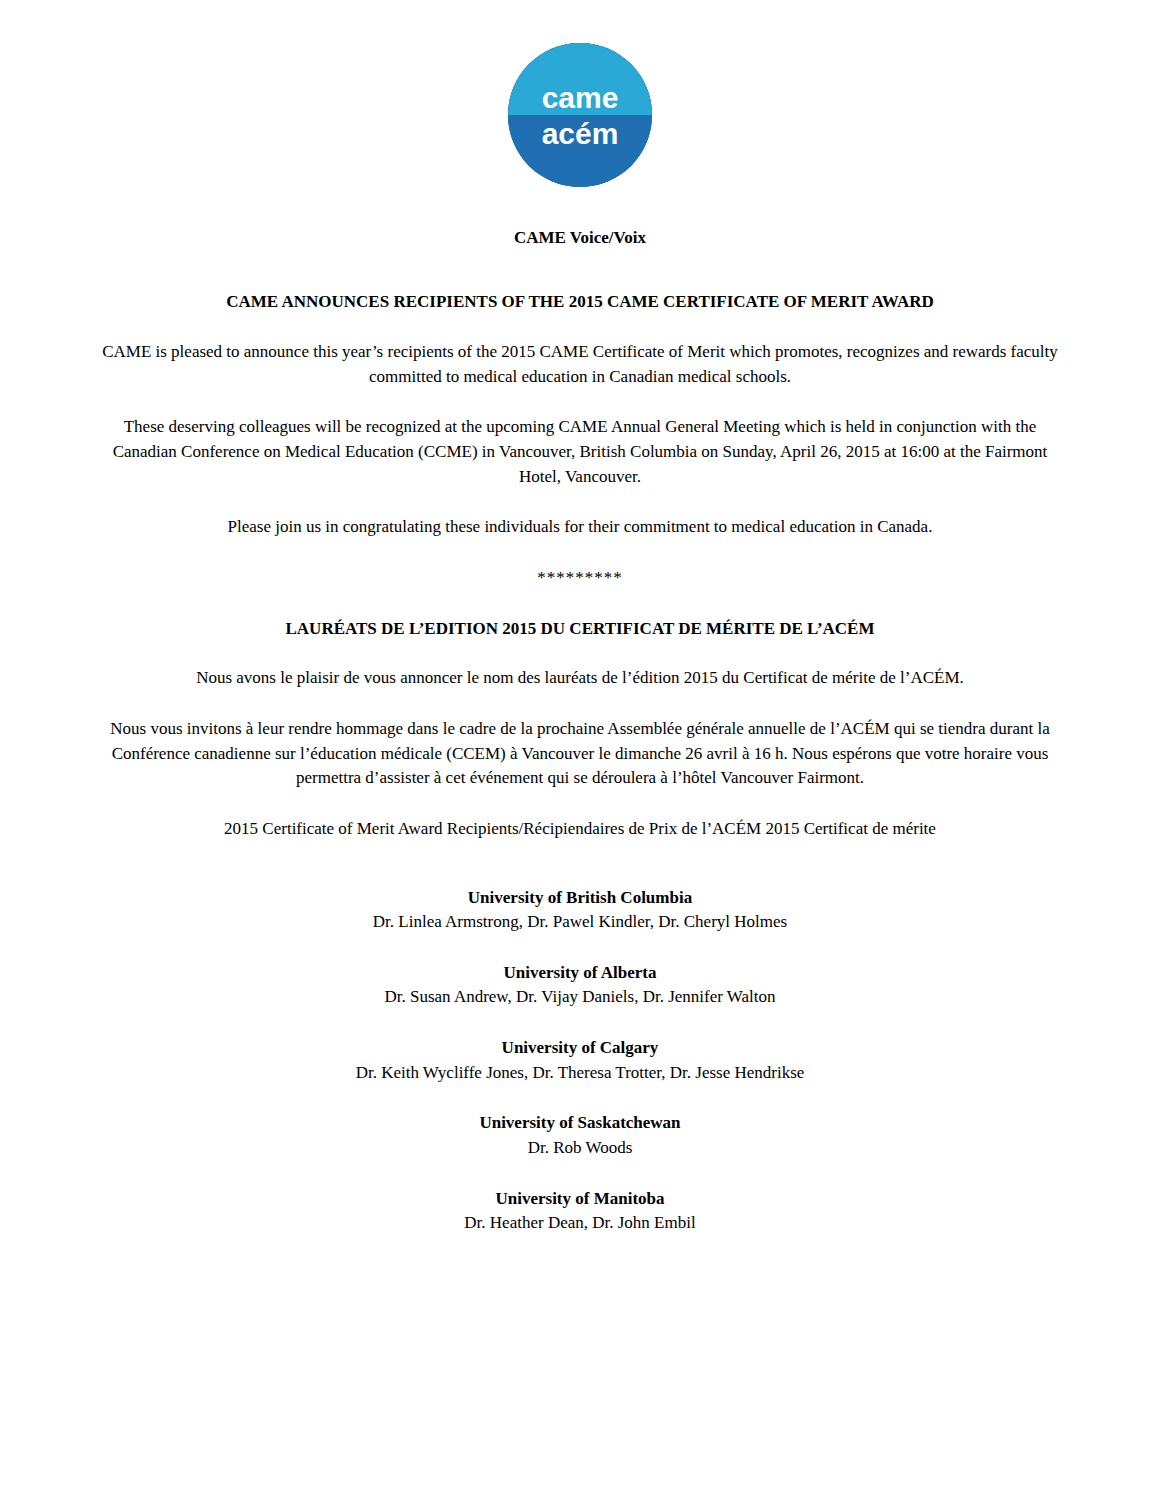came acém
CAME Voice/Voix
CAME ANNOUNCES RECIPIENTS OF THE 2015 CAME CERTIFICATE OF MERIT AWARD
CAME is pleased to announce this year’s recipients of the 2015 CAME Certificate of Merit which promotes, recognizes and rewards faculty committed to medical education in Canadian medical schools.
These deserving colleagues will be recognized at the upcoming CAME Annual General Meeting which is held in conjunction with the Canadian Conference on Medical Education (CCME) in Vancouver, British Columbia on Sunday, April 26, 2015 at 16:00 at the Fairmont Hotel, Vancouver.
Please join us in congratulating these individuals for their commitment to medical education in Canada.
*********
LAURÉATS DE L’EDITION 2015 DU CERTIFICAT DE MÉRITE DE L’ACÉM
Nous avons le plaisir de vous annoncer le nom des lauréats de l’édition 2015 du Certificat de mérite de l’ACÉM.
Nous vous invitons à leur rendre hommage dans le cadre de la prochaine Assemblée générale annuelle de l’ACÉM qui se tiendra durant la Conférence canadienne sur l’éducation médicale (CCEM) à Vancouver le dimanche 26 avril à 16 h. Nous espérons que votre horaire vous permettra d’assister à cet événement qui se déroulera à l’hôtel Vancouver Fairmont.
2015 Certificate of Merit Award Recipients/Récipiendaires de Prix de l’ACÉM 2015 Certificat de mérite
University of British Columbia Dr. Linlea Armstrong, Dr. Pawel Kindler, Dr. Cheryl Holmes
University of Alberta Dr. Susan Andrew, Dr. Vijay Daniels, Dr. Jennifer Walton
University of Calgary Dr. Keith Wycliffe Jones, Dr. Theresa Trotter, Dr. Jesse Hendrikse
University of Saskatchewan Dr. Rob Woods
University of Manitoba Dr. Heather Dean, Dr. John Embil